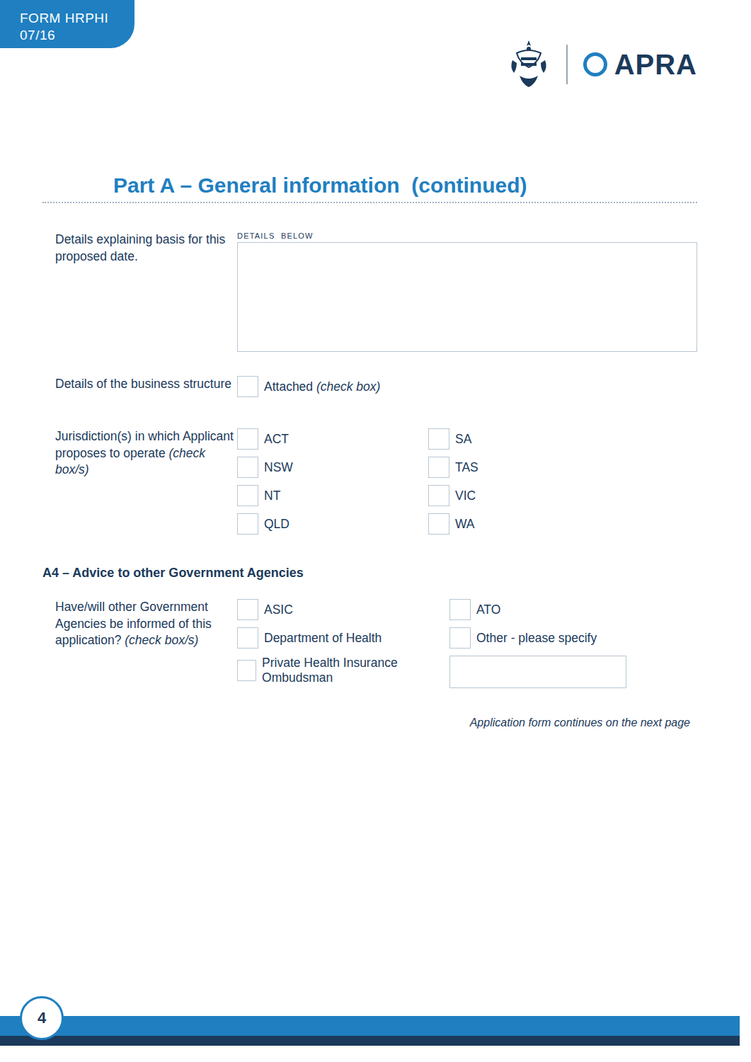FORM HRPHI 07/16
APRA
Part A – General information (continued)
Details explaining basis for this proposed date.
DETAILS BELOW
Details of the business structure
Attached (check box)
Jurisdiction(s) in which Applicant proposes to operate (check box/s)
ACT
NSW
NT
QLD
SA
TAS
VIC
WA
A4 – Advice to other Government Agencies
Have/will other Government Agencies be informed of this application? (check box/s)
ASIC
Department of Health
Private Health Insurance Ombudsman
ATO
Other - please specify
Application form continues on the next page
4